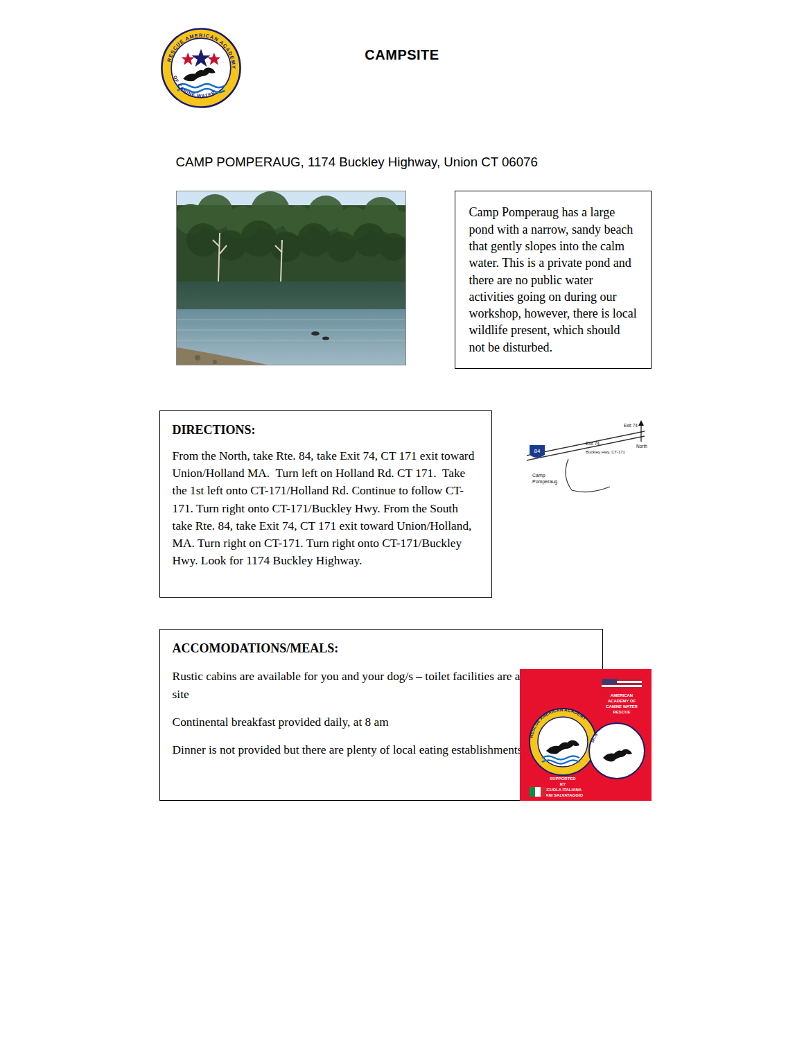RESCUE AMERICAN ACADEMY OF CANINE WATER
CAMPSITE
CAMP POMPERAUG, 1174 Buckley Highway, Union CT 06076
Camp Pomperaug has a large pond with a narrow, sandy beach that gently slopes into the calm water. This is a private pond and there are no public water activities going on during our workshop, however, there is local wildlife present, which should not be disturbed.
DIRECTIONS:
From the North, take Rte. 84, take Exit 74, CT 171 exit toward Union/Holland MA. Turn left on Holland Rd. CT 171. Take the 1st left onto CT-171/Holland Rd. Continue to follow CT-171. Turn right onto CT-171/Buckley Hwy. From the South take Rte. 84, take Exit 74, CT 171 exit toward Union/Holland, MA. Turn right on CT-171. Turn right onto CT-171/Buckley Hwy. Look for 1174 Buckley Highway.
84 Exit 74 Exit 74 Buckley Hwy, CT-171 Camp Pomperaug North
ACCOMODATIONS/MEALS:
Rustic cabins are available for you and your dog/s – toilet facilities are available on-site
Continental breakfast provided daily, at 8 am
Dinner is not provided but there are plenty of local eating establishments
RESCUE AMERICAN ACADEMY SICS AMERICAN ACADEMY OF CANINE WATER RESCUE SUPPORTED BY SCUOLA ITALIANA CANI SALVATAGGIO